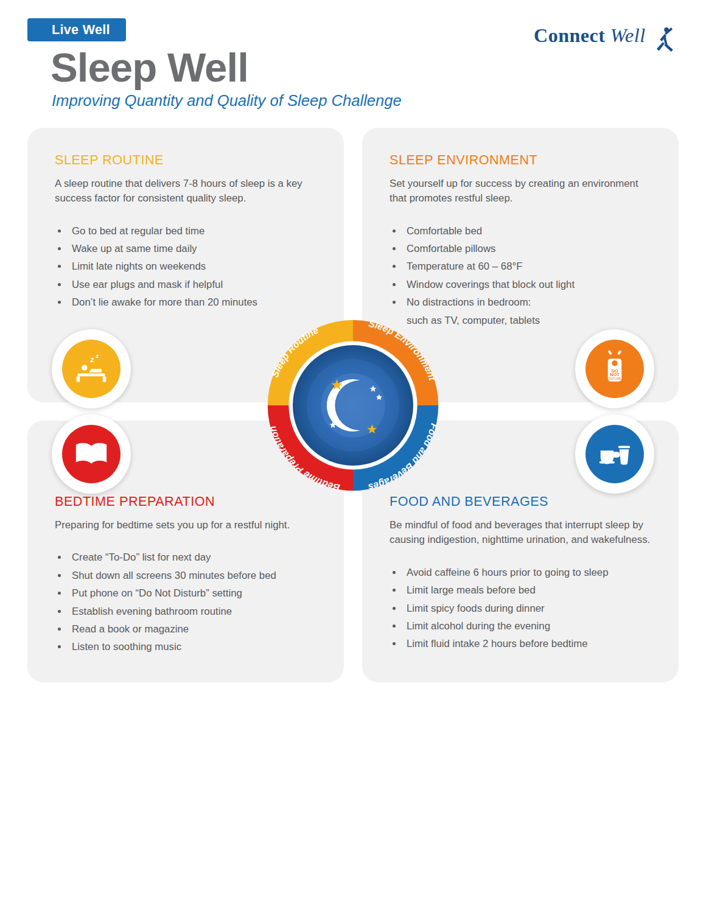Live Well
Sleep Well
Improving Quantity and Quality of Sleep Challenge
Connect Well
Sleep Routine
A sleep routine that delivers 7-8 hours of sleep is a key success factor for consistent quality sleep.
Go to bed at regular bed time
Wake up at same time daily
Limit late nights on weekends
Use ear plugs and mask if helpful
Don’t lie awake for more than 20 minutes
z z
Sleep Environment
Set yourself up for success by creating an environment that promotes restful sleep.
Comfortable bed
Comfortable pillows
Temperature at 60 – 68°F
Window coverings that block out light
No distractions in bedroom:
such as TV, computer, tablets
DO NOT DISTURB
Bedtime Preparation
Preparing for bedtime sets you up for a restful night.
Create “To-Do” list for next day
Shut down all screens 30 minutes before bed
Put phone on “Do Not Disturb” setting
Establish evening bathroom routine
Read a book or magazine
Listen to soothing music
Food and Beverages
Be mindful of food and beverages that interrupt sleep by causing indigestion, nighttime urination, and wakefulness.
Avoid caffeine 6 hours prior to going to sleep
Limit large meals before bed
Limit spicy foods during dinner
Limit alcohol during the evening
Limit fluid intake 2 hours before bedtime
Sleep Routine Sleep Environment Food and Beverages Bedtime Preparation